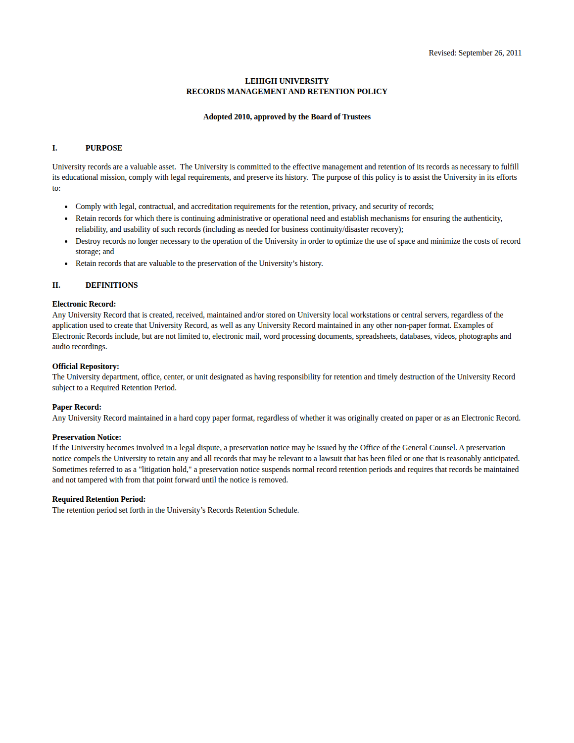Revised: September 26, 2011
LEHIGH UNIVERSITY
RECORDS MANAGEMENT AND RETENTION POLICY
Adopted 2010, approved by the Board of Trustees
I. PURPOSE
University records are a valuable asset. The University is committed to the effective management and retention of its records as necessary to fulfill its educational mission, comply with legal requirements, and preserve its history. The purpose of this policy is to assist the University in its efforts to:
Comply with legal, contractual, and accreditation requirements for the retention, privacy, and security of records;
Retain records for which there is continuing administrative or operational need and establish mechanisms for ensuring the authenticity, reliability, and usability of such records (including as needed for business continuity/disaster recovery);
Destroy records no longer necessary to the operation of the University in order to optimize the use of space and minimize the costs of record storage; and
Retain records that are valuable to the preservation of the University’s history.
II. DEFINITIONS
Electronic Record:
Any University Record that is created, received, maintained and/or stored on University local workstations or central servers, regardless of the application used to create that University Record, as well as any University Record maintained in any other non-paper format. Examples of Electronic Records include, but are not limited to, electronic mail, word processing documents, spreadsheets, databases, videos, photographs and audio recordings.
Official Repository:
The University department, office, center, or unit designated as having responsibility for retention and timely destruction of the University Record subject to a Required Retention Period.
Paper Record:
Any University Record maintained in a hard copy paper format, regardless of whether it was originally created on paper or as an Electronic Record.
Preservation Notice:
If the University becomes involved in a legal dispute, a preservation notice may be issued by the Office of the General Counsel. A preservation notice compels the University to retain any and all records that may be relevant to a lawsuit that has been filed or one that is reasonably anticipated. Sometimes referred to as a "litigation hold," a preservation notice suspends normal record retention periods and requires that records be maintained and not tampered with from that point forward until the notice is removed.
Required Retention Period:
The retention period set forth in the University’s Records Retention Schedule.